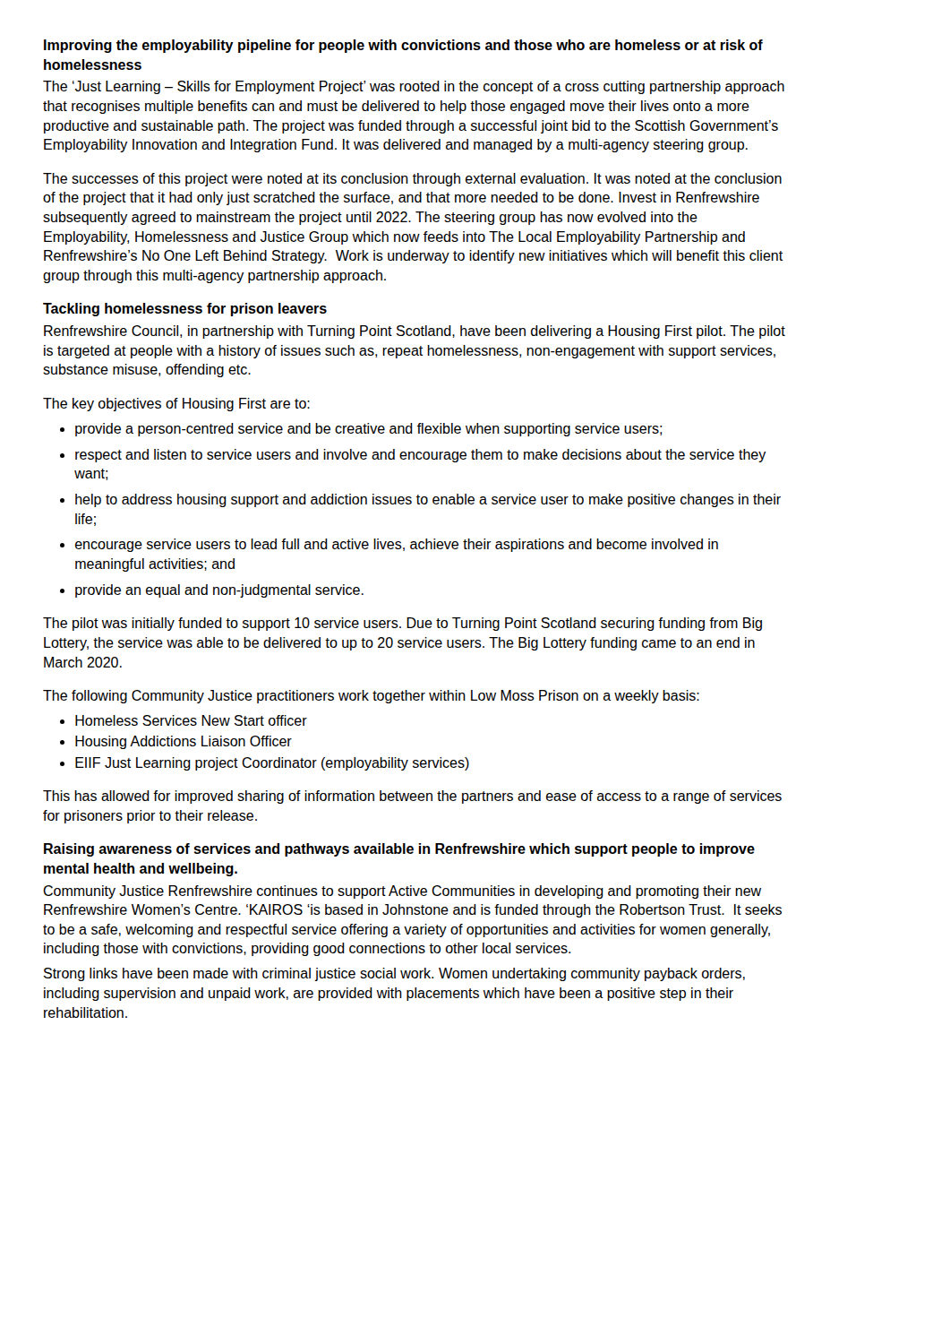Improving the employability pipeline for people with convictions and those who are homeless or at risk of homelessness
The ‘Just Learning – Skills for Employment Project’ was rooted in the concept of a cross cutting partnership approach that recognises multiple benefits can and must be delivered to help those engaged move their lives onto a more productive and sustainable path. The project was funded through a successful joint bid to the Scottish Government’s Employability Innovation and Integration Fund. It was delivered and managed by a multi-agency steering group.
The successes of this project were noted at its conclusion through external evaluation. It was noted at the conclusion of the project that it had only just scratched the surface, and that more needed to be done. Invest in Renfrewshire subsequently agreed to mainstream the project until 2022. The steering group has now evolved into the Employability, Homelessness and Justice Group which now feeds into The Local Employability Partnership and Renfrewshire’s No One Left Behind Strategy. Work is underway to identify new initiatives which will benefit this client group through this multi-agency partnership approach.
Tackling homelessness for prison leavers
Renfrewshire Council, in partnership with Turning Point Scotland, have been delivering a Housing First pilot. The pilot is targeted at people with a history of issues such as, repeat homelessness, non-engagement with support services, substance misuse, offending etc.
The key objectives of Housing First are to:
provide a person-centred service and be creative and flexible when supporting service users;
respect and listen to service users and involve and encourage them to make decisions about the service they want;
help to address housing support and addiction issues to enable a service user to make positive changes in their life;
encourage service users to lead full and active lives, achieve their aspirations and become involved in meaningful activities; and
provide an equal and non-judgmental service.
The pilot was initially funded to support 10 service users. Due to Turning Point Scotland securing funding from Big Lottery, the service was able to be delivered to up to 20 service users. The Big Lottery funding came to an end in March 2020.
The following Community Justice practitioners work together within Low Moss Prison on a weekly basis:
Homeless Services New Start officer
Housing Addictions Liaison Officer
EIIF Just Learning project Coordinator (employability services)
This has allowed for improved sharing of information between the partners and ease of access to a range of services for prisoners prior to their release.
Raising awareness of services and pathways available in Renfrewshire which support people to improve mental health and wellbeing.
Community Justice Renfrewshire continues to support Active Communities in developing and promoting their new Renfrewshire Women’s Centre. ‘KAIROS ‘is based in Johnstone and is funded through the Robertson Trust. It seeks to be a safe, welcoming and respectful service offering a variety of opportunities and activities for women generally, including those with convictions, providing good connections to other local services.
Strong links have been made with criminal justice social work. Women undertaking community payback orders, including supervision and unpaid work, are provided with placements which have been a positive step in their rehabilitation.